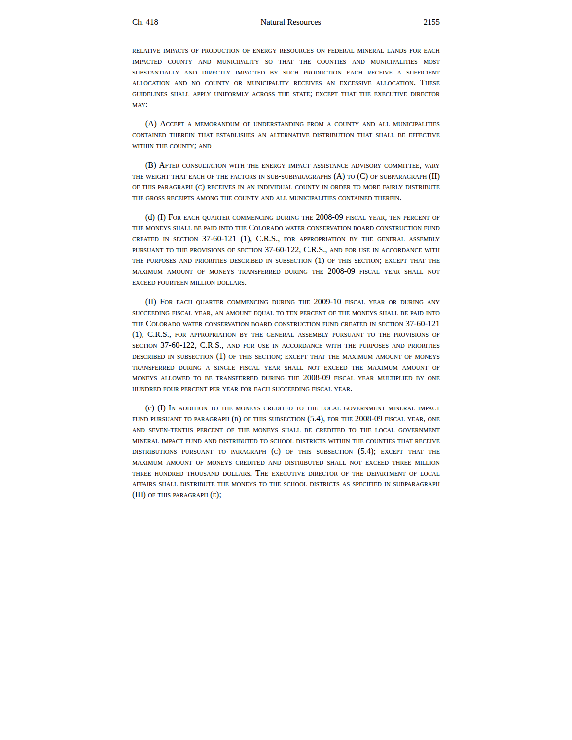Ch. 418 Natural Resources 2155
relative impacts of production of energy resources on federal mineral lands for each impacted county and municipality so that the counties and municipalities most substantially and directly impacted by such production each receive a sufficient allocation and no county or municipality receives an excessive allocation. These guidelines shall apply uniformly across the state; except that the executive director may:
(A) Accept a memorandum of understanding from a county and all municipalities contained therein that establishes an alternative distribution that shall be effective within the county; and
(B) After consultation with the energy impact assistance advisory committee, vary the weight that each of the factors in sub-subparagraphs (A) to (C) of subparagraph (II) of this paragraph (c) receives in an individual county in order to more fairly distribute the gross receipts among the county and all municipalities contained therein.
(d) (I) For each quarter commencing during the 2008-09 fiscal year, ten percent of the moneys shall be paid into the Colorado water conservation board construction fund created in section 37-60-121 (1), C.R.S., for appropriation by the general assembly pursuant to the provisions of section 37-60-122, C.R.S., and for use in accordance with the purposes and priorities described in subsection (1) of this section; except that the maximum amount of moneys transferred during the 2008-09 fiscal year shall not exceed fourteen million dollars.
(II) For each quarter commencing during the 2009-10 fiscal year or during any succeeding fiscal year, an amount equal to ten percent of the moneys shall be paid into the Colorado water conservation board construction fund created in section 37-60-121 (1), C.R.S., for appropriation by the general assembly pursuant to the provisions of section 37-60-122, C.R.S., and for use in accordance with the purposes and priorities described in subsection (1) of this section; except that the maximum amount of moneys transferred during a single fiscal year shall not exceed the maximum amount of moneys allowed to be transferred during the 2008-09 fiscal year multiplied by one hundred four percent per year for each succeeding fiscal year.
(e) (I) In addition to the moneys credited to the local government mineral impact fund pursuant to paragraph (b) of this subsection (5.4), for the 2008-09 fiscal year, one and seven-tenths percent of the moneys shall be credited to the local government mineral impact fund and distributed to school districts within the counties that receive distributions pursuant to paragraph (c) of this subsection (5.4); except that the maximum amount of moneys credited and distributed shall not exceed three million three hundred thousand dollars. The executive director of the department of local affairs shall distribute the moneys to the school districts as specified in subparagraph (III) of this paragraph (e);